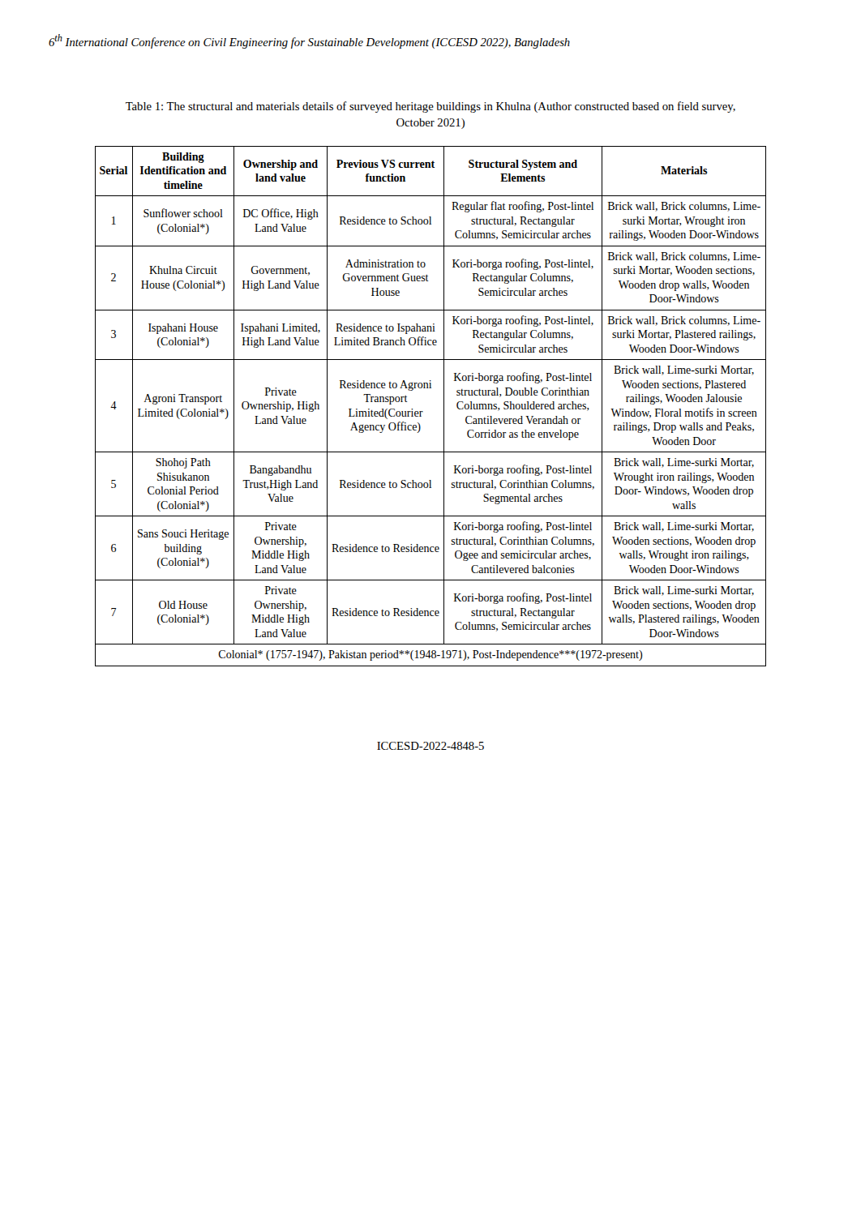6th International Conference on Civil Engineering for Sustainable Development (ICCESD 2022), Bangladesh
Table 1: The structural and materials details of surveyed heritage buildings in Khulna (Author constructed based on field survey, October 2021)
| Serial | Building Identification and timeline | Ownership and land value | Previous VS current function | Structural System and Elements | Materials |
| --- | --- | --- | --- | --- | --- |
| 1 | Sunflower school (Colonial*) | DC Office, High Land Value | Residence to School | Regular flat roofing, Post-lintel structural, Rectangular Columns, Semicircular arches | Brick wall, Brick columns, Lime-surki Mortar, Wrought iron railings, Wooden Door-Windows |
| 2 | Khulna Circuit House (Colonial*) | Government, High Land Value | Administration to Government Guest House | Kori-borga roofing, Post-lintel, Rectangular Columns, Semicircular arches | Brick wall, Brick columns, Lime-surki Mortar, Wooden sections, Wooden drop walls, Wooden Door-Windows |
| 3 | Ispahani House (Colonial*) | Ispahani Limited, High Land Value | Residence to Ispahani Limited Branch Office | Kori-borga roofing, Post-lintel, Rectangular Columns, Semicircular arches | Brick wall, Brick columns, Lime-surki Mortar, Plastered railings, Wooden Door-Windows |
| 4 | Agroni Transport Limited (Colonial*) | Private Ownership, High Land Value | Residence to Agroni Transport Limited(Courier Agency Office) | Kori-borga roofing, Post-lintel structural, Double Corinthian Columns, Shouldered arches, Cantilevered Verandah or Corridor as the envelope | Brick wall, Lime-surki Mortar, Wooden sections, Plastered railings, Wooden Jalousie Window, Floral motifs in screen railings, Drop walls and Peaks, Wooden Door |
| 5 | Shohoj Path Shisukanon Colonial Period (Colonial*) | Bangabandhu Trust,High Land Value | Residence to School | Kori-borga roofing, Post-lintel structural, Corinthian Columns, Segmental arches | Brick wall, Lime-surki Mortar, Wrought iron railings, Wooden Door- Windows, Wooden drop walls |
| 6 | Sans Souci Heritage building (Colonial*) | Private Ownership, Middle High Land Value | Residence to Residence | Kori-borga roofing, Post-lintel structural, Corinthian Columns, Ogee and semicircular arches, Cantilevered balconies | Brick wall, Lime-surki Mortar, Wooden sections, Wooden drop walls, Wrought iron railings, Wooden Door-Windows |
| 7 | Old House (Colonial*) | Private Ownership, Middle High Land Value | Residence to Residence | Kori-borga roofing, Post-lintel structural, Rectangular Columns, Semicircular arches | Brick wall, Lime-surki Mortar, Wooden sections, Wooden drop walls, Plastered railings, Wooden Door-Windows |
| Colonial* (1757-1947), Pakistan period**(1948-1971), Post-Independence***(1972-present) |
ICCESD-2022-4848-5